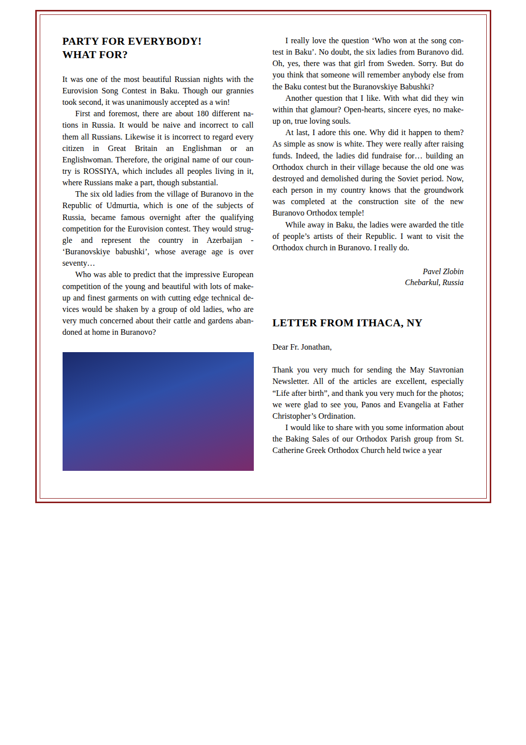PARTY FOR EVERYBODY!
WHAT FOR?
It was one of the most beautiful Russian nights with the Eurovision Song Contest in Baku. Though our grannies took second, it was unanimously accepted as a win!
First and foremost, there are about 180 different nations in Russia. It would be naive and incorrect to call them all Russians. Likewise it is incorrect to regard every citizen in Great Britain an Englishman or an Englishwoman. Therefore, the original name of our country is ROSSIYA, which includes all peoples living in it, where Russians make a part, though substantial.
The six old ladies from the village of Buranovo in the Republic of Udmurtia, which is one of the subjects of Russia, became famous overnight after the qualifying competition for the Eurovision contest. They would struggle and represent the country in Azerbaijan - ‘Buranovskiye babushki’, whose average age is over seventy…
Who was able to predict that the impressive European competition of the young and beautiful with lots of make-up and finest garments on with cutting edge technical devices would be shaken by a group of old ladies, who are very much concerned about their cattle and gardens abandoned at home in Buranovo?
I really love the question ‘Who won at the song contest in Baku’. No doubt, the six ladies from Buranovo did. Oh, yes, there was that girl from Sweden. Sorry. But do you think that someone will remember anybody else from the Baku contest but the Buranovskiye Babushki?
Another question that I like. With what did they win within that glamour? Open-hearts, sincere eyes, no make-up on, true loving souls.
At last, I adore this one. Why did it happen to them? As simple as snow is white. They were really after raising funds. Indeed, the ladies did fundraise for… building an Orthodox church in their village because the old one was destroyed and demolished during the Soviet period. Now, each person in my country knows that the groundwork was completed at the construction site of the new Buranovo Orthodox temple!
While away in Baku, the ladies were awarded the title of people’s artists of their Republic. I want to visit the Orthodox church in Buranovo. I really do.
Pavel Zlobin
Chebarkul, Russia
LETTER FROM ITHACA, NY
Dear Fr. Jonathan,
Thank you very much for sending the May Stavronian Newsletter. All of the articles are excellent, especially “Life after birth”, and thank you very much for the photos; we were glad to see you, Panos and Evangelia at Father Christopher’s Ordination.
I would like to share with you some information about the Baking Sales of our Orthodox Parish group from St. Catherine Greek Orthodox Church held twice a year